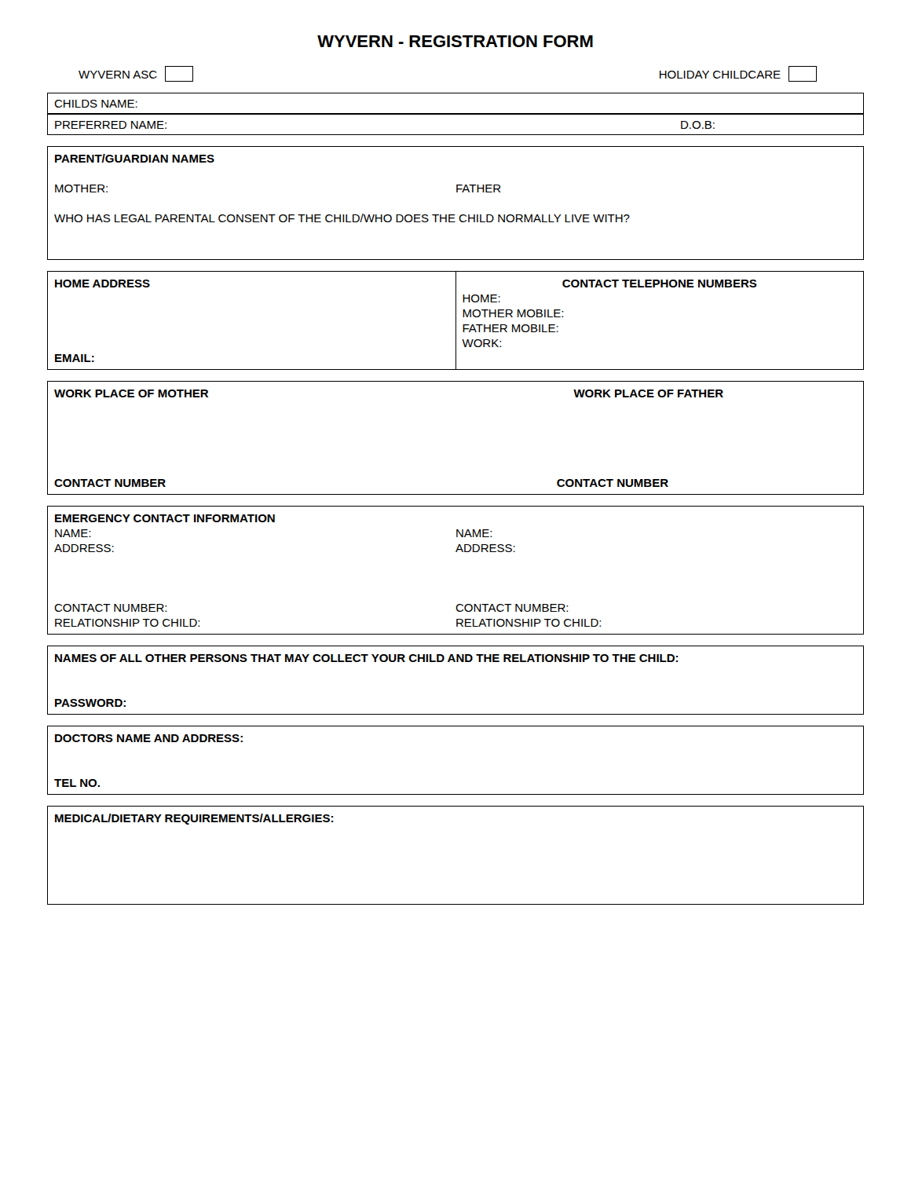WYVERN - REGISTRATION FORM
WYVERN ASC HOLIDAY CHILDCARE
CHILDS NAME:
PREFERRED NAME: D.O.B:
PARENT/GUARDIAN NAMES
MOTHER: FATHER
WHO HAS LEGAL PARENTAL CONSENT OF THE CHILD/WHO DOES THE CHILD NORMALLY LIVE WITH?
HOME ADDRESS
EMAIL:
CONTACT TELEPHONE NUMBERS
HOME:
MOTHER MOBILE:
FATHER MOBILE:
WORK:
WORK PLACE OF MOTHER WORK PLACE OF FATHER
CONTACT NUMBER CONTACT NUMBER
EMERGENCY CONTACT INFORMATION
NAME: NAME:
ADDRESS: ADDRESS:
CONTACT NUMBER: CONTACT NUMBER:
RELATIONSHIP TO CHILD: RELATIONSHIP TO CHILD:
NAMES OF ALL OTHER PERSONS THAT MAY COLLECT YOUR CHILD AND THE RELATIONSHIP TO THE CHILD:
PASSWORD:
DOCTORS NAME AND ADDRESS:
TEL NO.
MEDICAL/DIETARY REQUIREMENTS/ALLERGIES: